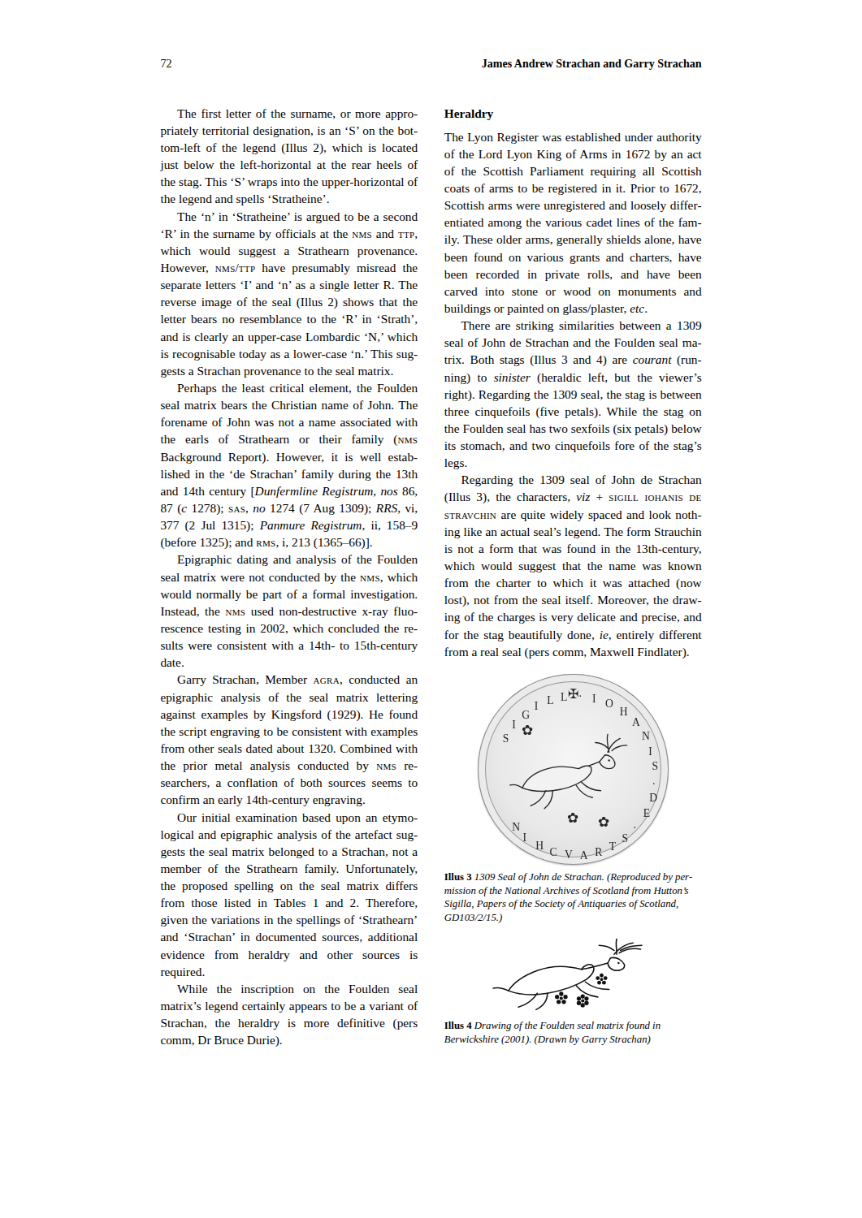72
James Andrew Strachan and Garry Strachan
The first letter of the surname, or more appropriately territorial designation, is an ‘S’ on the bottom-left of the legend (Illus 2), which is located just below the left-horizontal at the rear heels of the stag. This ‘S’ wraps into the upper-horizontal of the legend and spells ‘Stratheine’.
The ‘n’ in ‘Stratheine’ is argued to be a second ‘R’ in the surname by officials at the nms and ttp, which would suggest a Strathearn provenance. However, nms/ttp have presumably misread the separate letters ‘I’ and ‘n’ as a single letter R. The reverse image of the seal (Illus 2) shows that the letter bears no resemblance to the ‘R’ in ‘Strath’, and is clearly an upper-case Lombardic ‘N,’ which is recognisable today as a lower-case ‘n.’ This suggests a Strachan provenance to the seal matrix.
Perhaps the least critical element, the Foulden seal matrix bears the Christian name of John. The forename of John was not a name associated with the earls of Strathearn or their family (nms Background Report). However, it is well established in the ‘de Strachan’ family during the 13th and 14th century [Dunfermline Registrum, nos 86, 87 (c 1278); sas, no 1274 (7 Aug 1309); RRS, vi, 377 (2 Jul 1315); Panmure Registrum, ii, 158–9 (before 1325); and rms, i, 213 (1365–66)].
Epigraphic dating and analysis of the Foulden seal matrix were not conducted by the nms, which would normally be part of a formal investigation. Instead, the nms used non-destructive x-ray fluorescence testing in 2002, which concluded the results were consistent with a 14th- to 15th-century date.
Garry Strachan, Member agra, conducted an epigraphic analysis of the seal matrix lettering against examples by Kingsford (1929). He found the script engraving to be consistent with examples from other seals dated about 1320. Combined with the prior metal analysis conducted by nms researchers, a conflation of both sources seems to confirm an early 14th-century engraving.
Our initial examination based upon an etymological and epigraphic analysis of the artefact suggests the seal matrix belonged to a Strachan, not a member of the Strathearn family. Unfortunately, the proposed spelling on the seal matrix differs from those listed in Tables 1 and 2. Therefore, given the variations in the spellings of ‘Strathearn’ and ‘Strachan’ in documented sources, additional evidence from heraldry and other sources is required.
While the inscription on the Foulden seal matrix’s legend certainly appears to be a variant of Strachan, the heraldry is more definitive (pers comm, Dr Bruce Durie).
Heraldry
The Lyon Register was established under authority of the Lord Lyon King of Arms in 1672 by an act of the Scottish Parliament requiring all Scottish coats of arms to be registered in it. Prior to 1672, Scottish arms were unregistered and loosely differentiated among the various cadet lines of the family. These older arms, generally shields alone, have been found on various grants and charters, have been recorded in private rolls, and have been carved into stone or wood on monuments and buildings or painted on glass/plaster, etc.
There are striking similarities between a 1309 seal of John de Strachan and the Foulden seal matrix. Both stags (Illus 3 and 4) are courant (running) to sinister (heraldic left, but the viewer’s right). Regarding the 1309 seal, the stag is between three cinquefoils (five petals). While the stag on the Foulden seal has two sexfoils (six petals) below its stomach, and two cinquefoils fore of the stag’s legs.
Regarding the 1309 seal of John de Strachan (Illus 3), the characters, viz + sigill iohanis de stravchin are quite widely spaced and look nothing like an actual seal’s legend. The form Strauchin is not a form that was found in the 13th-century, which would suggest that the name was known from the charter to which it was attached (now lost), not from the seal itself. Moreover, the drawing of the charges is very delicate and precise, and for the stag beautifully done, ie, entirely different from a real seal (pers comm, Maxwell Findlater).
✠
S I G I L L · I O H A N I S · D E · S T R A V C H I N
✿
✿
✿
Illus 3 1309 Seal of John de Strachan. (Reproduced by permission of the National Archives of Scotland from Hutton’s Sigilla, Papers of the Society of Antiquaries of Scotland, GD103/2/15.)
Illus 4 Drawing of the Foulden seal matrix found in Berwickshire (2001). (Drawn by Garry Strachan)